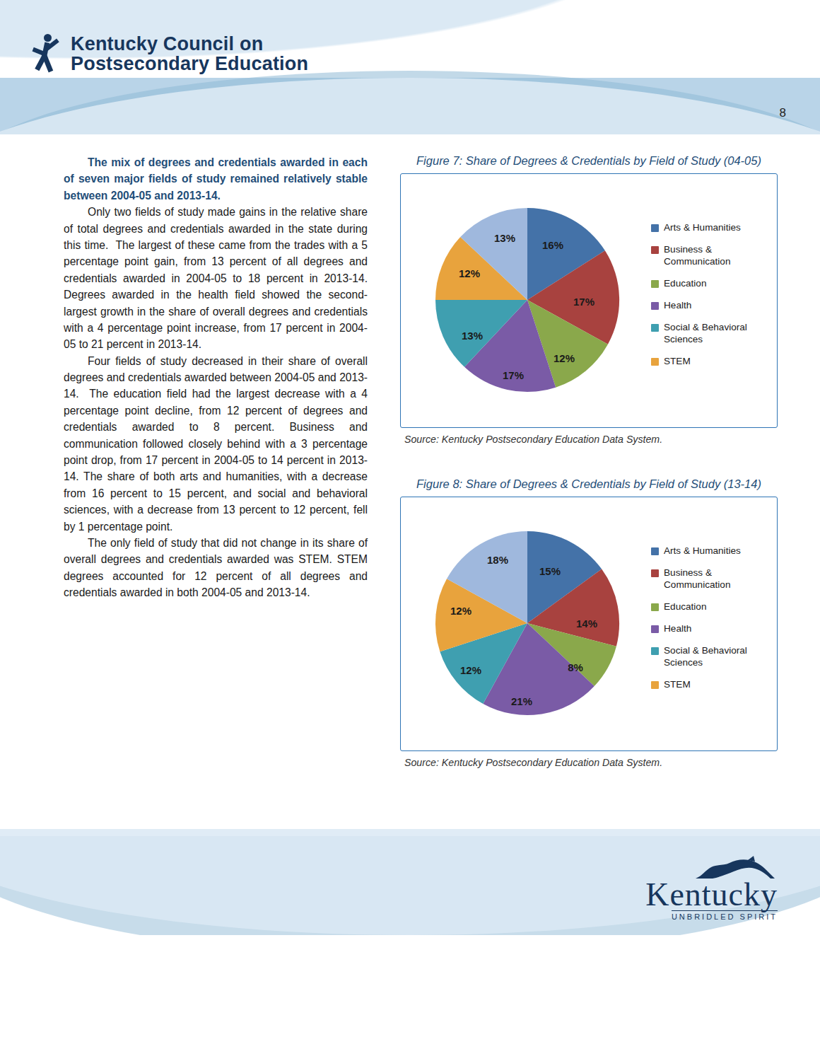Kentucky Council on Postsecondary Education
8
The mix of degrees and credentials awarded in each of seven major fields of study remained relatively stable between 2004-05 and 2013-14.
Only two fields of study made gains in the relative share of total degrees and credentials awarded in the state during this time. The largest of these came from the trades with a 5 percentage point gain, from 13 percent of all degrees and credentials awarded in 2004-05 to 18 percent in 2013-14. Degrees awarded in the health field showed the second-largest growth in the share of overall degrees and credentials with a 4 percentage point increase, from 17 percent in 2004-05 to 21 percent in 2013-14.
Four fields of study decreased in their share of overall degrees and credentials awarded between 2004-05 and 2013-14. The education field had the largest decrease with a 4 percentage point decline, from 12 percent of degrees and credentials awarded to 8 percent. Business and communication followed closely behind with a 3 percentage point drop, from 17 percent in 2004-05 to 14 percent in 2013-14. The share of both arts and humanities, with a decrease from 16 percent to 15 percent, and social and behavioral sciences, with a decrease from 13 percent to 12 percent, fell by 1 percentage point.
The only field of study that did not change in its share of overall degrees and credentials awarded was STEM. STEM degrees accounted for 12 percent of all degrees and credentials awarded in both 2004-05 and 2013-14.
Figure 7: Share of Degrees & Credentials by Field of Study (04-05)
16% 17% 12% 17% 13% 12% 13%
Arts & Humanities
Business &
Communication
Education
Health
Social & Behavioral
Sciences
STEM
Source: Kentucky Postsecondary Education Data System.
Figure 8: Share of Degrees & Credentials by Field of Study (13-14)
15% 14% 8% 21% 12% 12% 18%
Arts & Humanities
Business &
Communication
Education
Health
Social & Behavioral
Sciences
STEM
Source: Kentucky Postsecondary Education Data System.
Kentucky
Unbridled Spirit